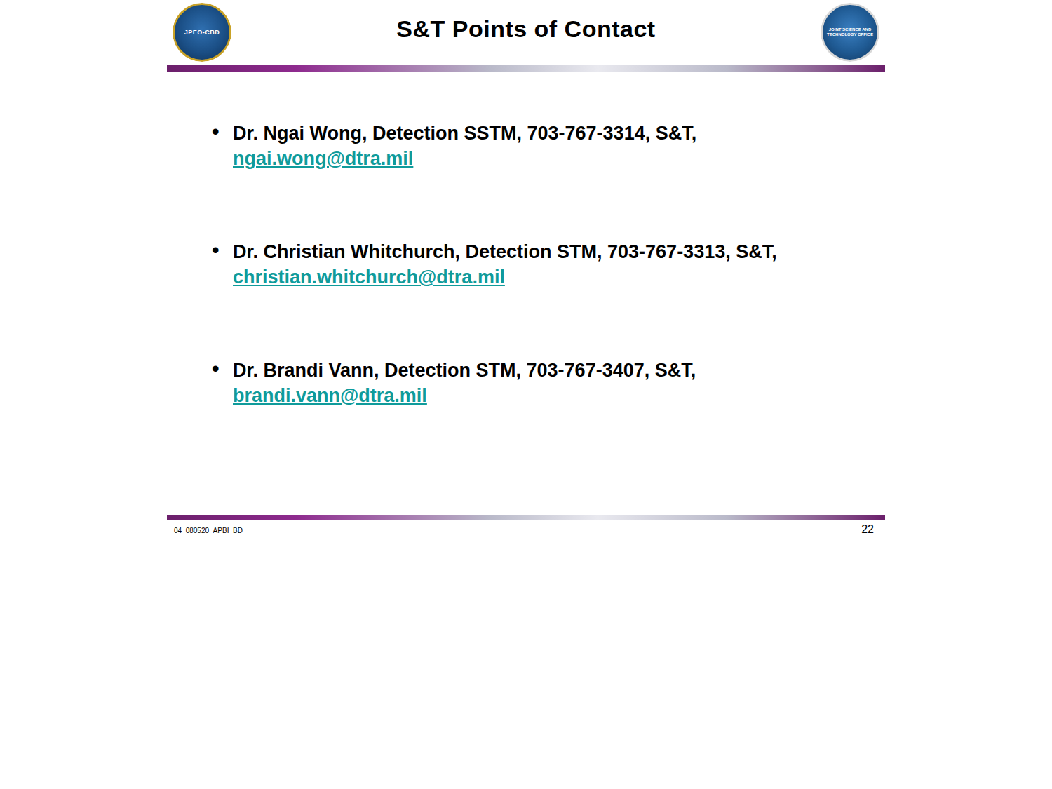S&T Points of Contact
Dr. Ngai Wong, Detection SSTM, 703-767-3314, S&T, ngai.wong@dtra.mil
Dr. Christian Whitchurch, Detection STM, 703-767-3313, S&T, christian.whitchurch@dtra.mil
Dr. Brandi Vann, Detection STM, 703-767-3407, S&T, brandi.vann@dtra.mil
04_080520_APBI_BD
22